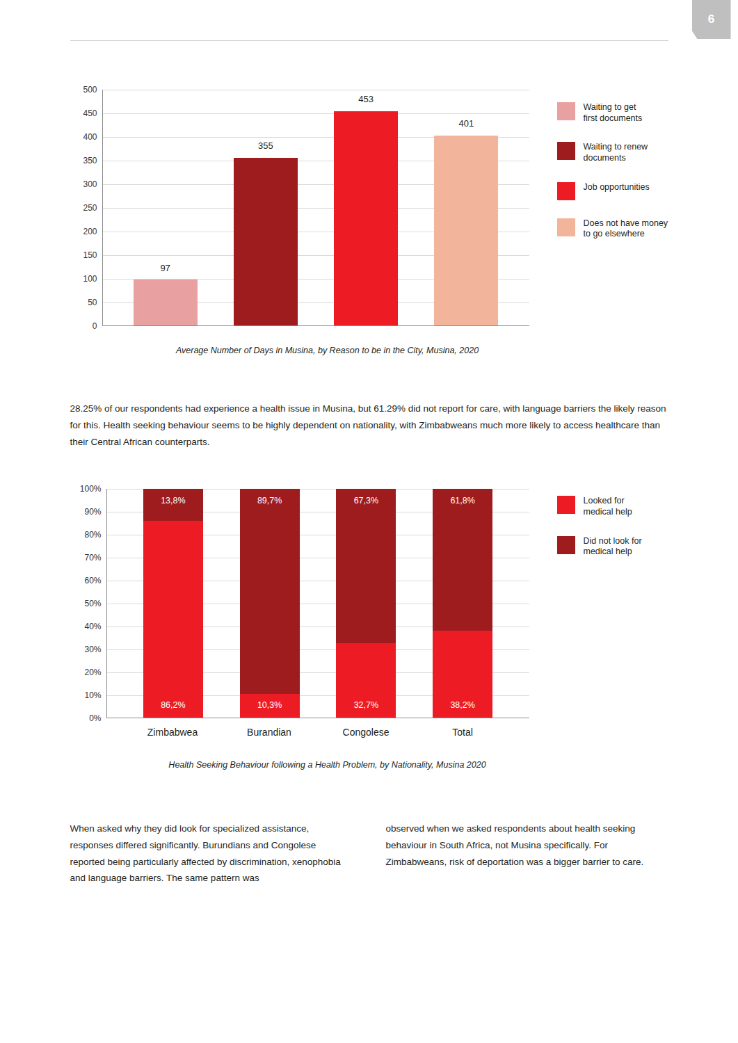6
500
450
400
350
300
250
200
150
100
50
0
97
355
453
401
Waiting to get
first documents
Waiting to renew
documents
Job opportunities
Does not have money
to go elsewhere
Average Number of Days in Musina, by Reason to be in the City, Musina, 2020
28.25% of our respondents had experience a health issue in Musina, but 61.29% did not report for care, with language barriers the likely reason for this. Health seeking behaviour seems to be highly dependent on nationality, with Zimbabweans much more likely to access healthcare than their Central African counterparts.
100%
90%
80%
70%
60%
50%
40%
30%
20%
10%
0%
13,8%
86,2%
89,7%
10,3%
67,3%
32,7%
61,8%
38,2%
Zimbabwea
Burandian
Congolese
Total
Looked for
medical help
Did not look for
medical help
Health Seeking Behaviour following a Health Problem, by Nationality, Musina 2020
When asked why they did look for specialized assistance, responses differed significantly. Burundians and Congolese reported being particularly affected by discrimination, xenophobia and language barriers. The same pattern was
observed when we asked respondents about health seeking behaviour in South Africa, not Musina specifically. For Zimbabweans, risk of deportation was a bigger barrier to care.